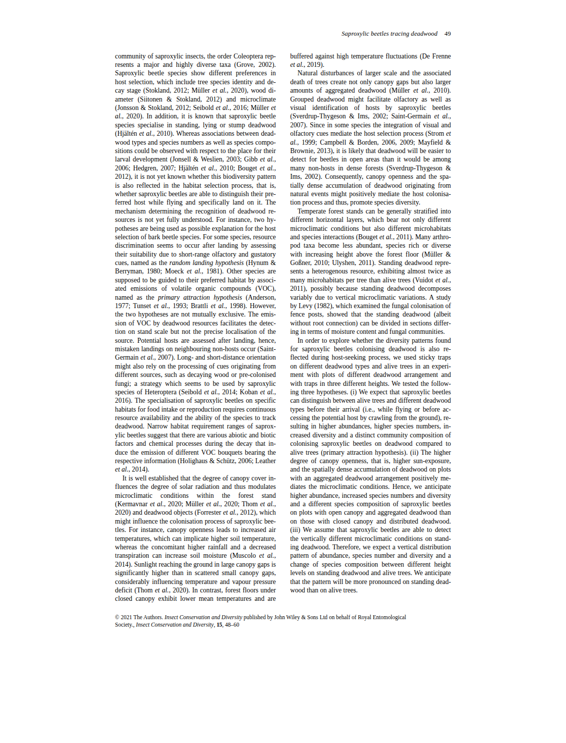Saproxylic beetles tracing deadwood 49
community of saproxylic insects, the order Coleoptera represents a major and highly diverse taxa (Grove, 2002). Saproxylic beetle species show different preferences in host selection, which include tree species identity and decay stage (Stokland, 2012; Müller et al., 2020), wood diameter (Siitonen & Stokland, 2012) and microclimate (Jonsson & Stokland, 2012; Seibold et al., 2016; Müller et al., 2020). In addition, it is known that saproxylic beetle species specialise in standing, lying or stump deadwood (Hjältén et al., 2010). Whereas associations between deadwood types and species numbers as well as species compositions could be observed with respect to the place for their larval development (Jonsell & Weslien, 2003; Gibb et al., 2006; Hedgren, 2007; Hjältén et al., 2010; Bouget et al., 2012), it is not yet known whether this biodiversity pattern is also reflected in the habitat selection process, that is, whether saproxylic beetles are able to distinguish their preferred host while flying and specifically land on it. The mechanism determining the recognition of deadwood resources is not yet fully understood. For instance, two hypotheses are being used as possible explanation for the host selection of bark beetle species. For some species, resource discrimination seems to occur after landing by assessing their suitability due to short-range olfactory and gustatory cues, named as the random landing hypothesis (Hynum & Berryman, 1980; Moeck et al., 1981). Other species are supposed to be guided to their preferred habitat by associated emissions of volatile organic compounds (VOC), named as the primary attraction hypothesis (Anderson, 1977; Tunset et al., 1993; Brattli et al., 1998). However, the two hypotheses are not mutually exclusive. The emission of VOC by deadwood resources facilitates the detection on stand scale but not the precise localisation of the source. Potential hosts are assessed after landing, hence, mistaken landings on neighbouring non-hosts occur (Saint-Germain et al., 2007). Long- and short-distance orientation might also rely on the processing of cues originating from different sources, such as decaying wood or pre-colonised fungi; a strategy which seems to be used by saproxylic species of Heteroptera (Seibold et al., 2014; Koban et al., 2016). The specialisation of saproxylic beetles on specific habitats for food intake or reproduction requires continuous resource availability and the ability of the species to track deadwood. Narrow habitat requirement ranges of saproxylic beetles suggest that there are various abiotic and biotic factors and chemical processes during the decay that induce the emission of different VOC bouquets bearing the respective information (Holighaus & Schütz, 2006; Leather et al., 2014).
It is well established that the degree of canopy cover influences the degree of solar radiation and thus modulates microclimatic conditions within the forest stand (Kermavnar et al., 2020; Müller et al., 2020; Thom et al., 2020) and deadwood objects (Forrester et al., 2012), which might influence the colonisation process of saproxylic beetles. For instance, canopy openness leads to increased air temperatures, which can implicate higher soil temperature, whereas the concomitant higher rainfall and a decreased transpiration can increase soil moisture (Muscolo et al., 2014). Sunlight reaching the ground in large canopy gaps is significantly higher than in scattered small canopy gaps, considerably influencing temperature and vapour pressure deficit (Thom et al., 2020). In contrast, forest floors under closed canopy exhibit lower mean temperatures and are buffered against high temperature fluctuations (De Frenne et al., 2019).
Natural disturbances of larger scale and the associated death of trees create not only canopy gaps but also larger amounts of aggregated deadwood (Müller et al., 2010). Grouped deadwood might facilitate olfactory as well as visual identification of hosts by saproxylic beetles (Sverdrup-Thygeson & Ims, 2002; Saint-Germain et al., 2007). Since in some species the integration of visual and olfactory cues mediate the host selection process (Strom et al., 1999; Campbell & Borden, 2006, 2009; Mayfield & Brownie, 2013), it is likely that deadwood will be easier to detect for beetles in open areas than it would be among many non-hosts in dense forests (Sverdrup-Thygeson & Ims, 2002). Consequently, canopy openness and the spatially dense accumulation of deadwood originating from natural events might positively mediate the host colonisation process and thus, promote species diversity.
Temperate forest stands can be generally stratified into different horizontal layers, which bear not only different microclimatic conditions but also different microhabitats and species interactions (Bouget et al., 2011). Many arthropod taxa become less abundant, species rich or diverse with increasing height above the forest floor (Müller & Goßner, 2010; Ulyshen, 2011). Standing deadwood represents a heterogenous resource, exhibiting almost twice as many microhabitats per tree than alive trees (Vuidot et al., 2011), possibly because standing deadwood decomposes variably due to vertical microclimatic variations. A study by Levy (1982), which examined the fungal colonisation of fence posts, showed that the standing deadwood (albeit without root connection) can be divided in sections differing in terms of moisture content and fungal communities.
In order to explore whether the diversity patterns found for saproxylic beetles colonising deadwood is also reflected during host-seeking process, we used sticky traps on different deadwood types and alive trees in an experiment with plots of different deadwood arrangement and with traps in three different heights. We tested the following three hypotheses. (i) We expect that saproxylic beetles can distinguish between alive trees and different deadwood types before their arrival (i.e., while flying or before accessing the potential host by crawling from the ground), resulting in higher abundances, higher species numbers, increased diversity and a distinct community composition of colonising saproxylic beetles on deadwood compared to alive trees (primary attraction hypothesis). (ii) The higher degree of canopy openness, that is, higher sun-exposure, and the spatially dense accumulation of deadwood on plots with an aggregated deadwood arrangement positively mediates the microclimatic conditions. Hence, we anticipate higher abundance, increased species numbers and diversity and a different species composition of saproxylic beetles on plots with open canopy and aggregated deadwood than on those with closed canopy and distributed deadwood. (iii) We assume that saproxylic beetles are able to detect the vertically different microclimatic conditions on standing deadwood. Therefore, we expect a vertical distribution pattern of abundance, species number and diversity and a change of species composition between different height levels on standing deadwood and alive trees. We anticipate that the pattern will be more pronounced on standing deadwood than on alive trees.
© 2021 The Authors. Insect Conservation and Diversity published by John Wiley & Sons Ltd on behalf of Royal Entomological Society., Insect Conservation and Diversity, 15, 48–60